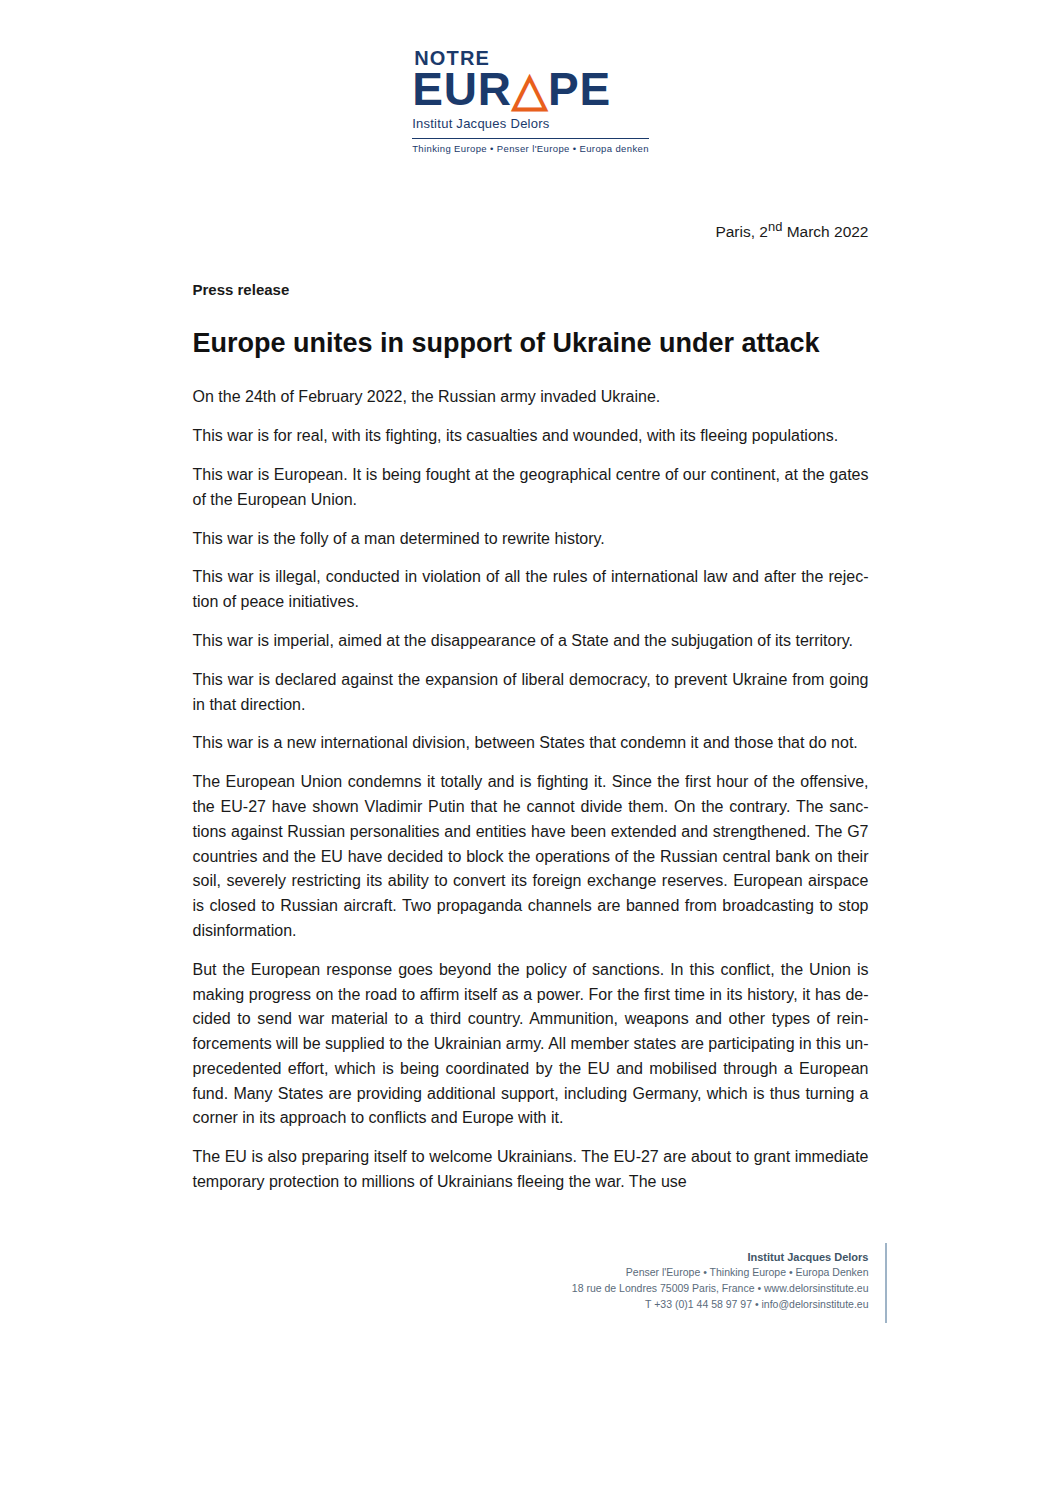NOTRE
EUR△PE
Institut Jacques Delors
Thinking Europe • Penser l'Europe • Europa denken
Paris, 2nd March 2022
Press release
Europe unites in support of Ukraine under attack
On the 24th of February 2022, the Russian army invaded Ukraine.
This war is for real, with its fighting, its casualties and wounded, with its fleeing populations.
This war is European. It is being fought at the geographical centre of our continent, at the gates of the European Union.
This war is the folly of a man determined to rewrite history.
This war is illegal, conducted in violation of all the rules of international law and after the rejection of peace initiatives.
This war is imperial, aimed at the disappearance of a State and the subjugation of its territory.
This war is declared against the expansion of liberal democracy, to prevent Ukraine from going in that direction.
This war is a new international division, between States that condemn it and those that do not.
The European Union condemns it totally and is fighting it. Since the first hour of the offensive, the EU-27 have shown Vladimir Putin that he cannot divide them. On the contrary. The sanctions against Russian personalities and entities have been extended and strengthened. The G7 countries and the EU have decided to block the operations of the Russian central bank on their soil, severely restricting its ability to convert its foreign exchange reserves. European airspace is closed to Russian aircraft. Two propaganda channels are banned from broadcasting to stop disinformation.
But the European response goes beyond the policy of sanctions. In this conflict, the Union is making progress on the road to affirm itself as a power. For the first time in its history, it has decided to send war material to a third country. Ammunition, weapons and other types of reinforcements will be supplied to the Ukrainian army. All member states are participating in this unprecedented effort, which is being coordinated by the EU and mobilised through a European fund. Many States are providing additional support, including Germany, which is thus turning a corner in its approach to conflicts and Europe with it.
The EU is also preparing itself to welcome Ukrainians. The EU-27 are about to grant immediate temporary protection to millions of Ukrainians fleeing the war. The use
Institut Jacques Delors
Penser l'Europe • Thinking Europe • Europa Denken
18 rue de Londres 75009 Paris, France • www.delorsinstitute.eu
T +33 (0)1 44 58 97 97 • info@delorsinstitute.eu